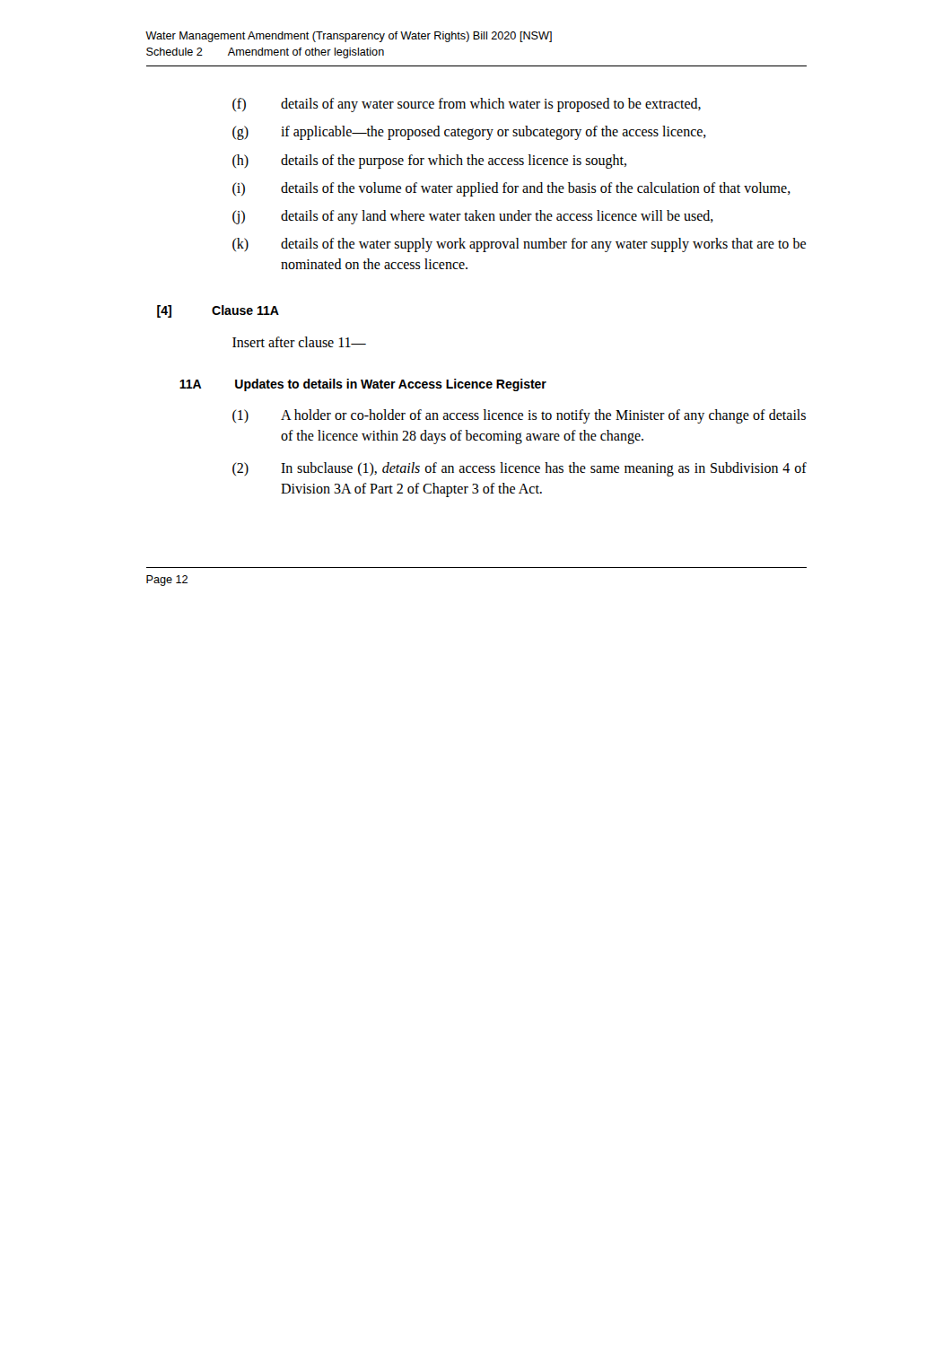Water Management Amendment (Transparency of Water Rights) Bill 2020 [NSW] Schedule 2 Amendment of other legislation
(f) details of any water source from which water is proposed to be extracted,
(g) if applicable—the proposed category or subcategory of the access licence,
(h) details of the purpose for which the access licence is sought,
(i) details of the volume of water applied for and the basis of the calculation of that volume,
(j) details of any land where water taken under the access licence will be used,
(k) details of the water supply work approval number for any water supply works that are to be nominated on the access licence.
[4] Clause 11A
Insert after clause 11—
11A Updates to details in Water Access Licence Register
(1) A holder or co-holder of an access licence is to notify the Minister of any change of details of the licence within 28 days of becoming aware of the change.
(2) In subclause (1), details of an access licence has the same meaning as in Subdivision 4 of Division 3A of Part 2 of Chapter 3 of the Act.
Page 12